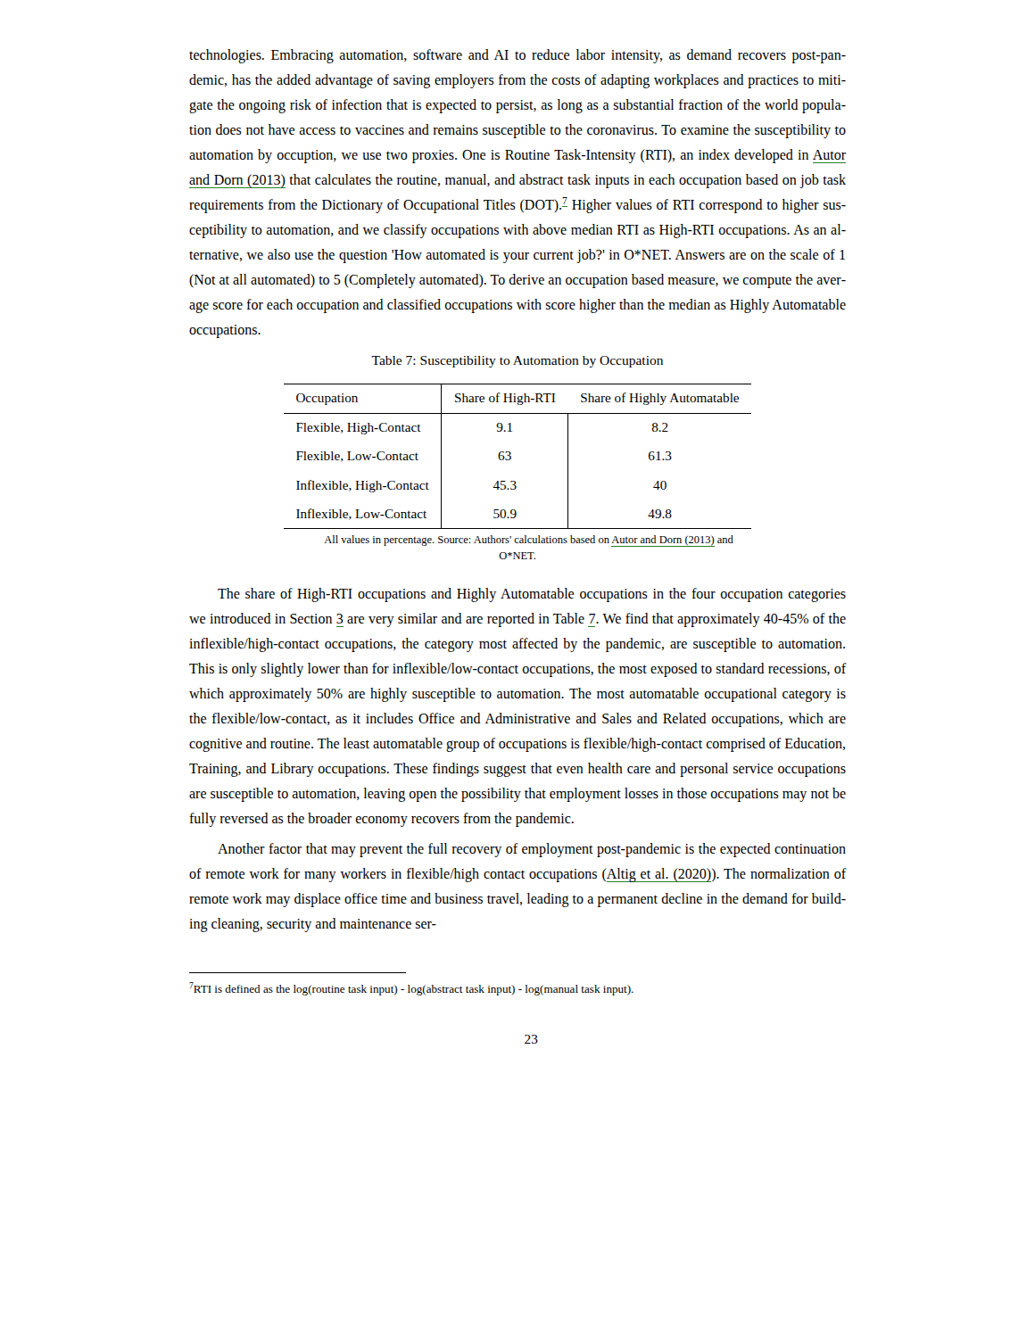technologies. Embracing automation, software and AI to reduce labor intensity, as demand recovers post-pandemic, has the added advantage of saving employers from the costs of adapting workplaces and practices to mitigate the ongoing risk of infection that is expected to persist, as long as a substantial fraction of the world population does not have access to vaccines and remains susceptible to the coronavirus. To examine the susceptibility to automation by occuption, we use two proxies. One is Routine Task-Intensity (RTI), an index developed in Autor and Dorn (2013) that calculates the routine, manual, and abstract task inputs in each occupation based on job task requirements from the Dictionary of Occupational Titles (DOT).7 Higher values of RTI correspond to higher susceptibility to automation, and we classify occupations with above median RTI as High-RTI occupations. As an alternative, we also use the question 'How automated is your current job?' in O*NET. Answers are on the scale of 1 (Not at all automated) to 5 (Completely automated). To derive an occupation based measure, we compute the average score for each occupation and classified occupations with score higher than the median as Highly Automatable occupations.
Table 7: Susceptibility to Automation by Occupation
| Occupation | Share of High-RTI | Share of Highly Automatable |
| --- | --- | --- |
| Flexible, High-Contact | 9.1 | 8.2 |
| Flexible, Low-Contact | 63 | 61.3 |
| Inflexible, High-Contact | 45.3 | 40 |
| Inflexible, Low-Contact | 50.9 | 49.8 |
All values in percentage. Source: Authors' calculations based on Autor and Dorn (2013) and O*NET.
The share of High-RTI occupations and Highly Automatable occupations in the four occupation categories we introduced in Section 3 are very similar and are reported in Table 7. We find that approximately 40-45% of the inflexible/high-contact occupations, the category most affected by the pandemic, are susceptible to automation. This is only slightly lower than for inflexible/low-contact occupations, the most exposed to standard recessions, of which approximately 50% are highly susceptible to automation. The most automatable occupational category is the flexible/low-contact, as it includes Office and Administrative and Sales and Related occupations, which are cognitive and routine. The least automatable group of occupations is flexible/high-contact comprised of Education, Training, and Library occupations. These findings suggest that even health care and personal service occupations are susceptible to automation, leaving open the possibility that employment losses in those occupations may not be fully reversed as the broader economy recovers from the pandemic.
Another factor that may prevent the full recovery of employment post-pandemic is the expected continuation of remote work for many workers in flexible/high contact occupations (Altig et al. (2020)). The normalization of remote work may displace office time and business travel, leading to a permanent decline in the demand for building cleaning, security and maintenance ser-
7RTI is defined as the log(routine task input) - log(abstract task input) - log(manual task input).
23